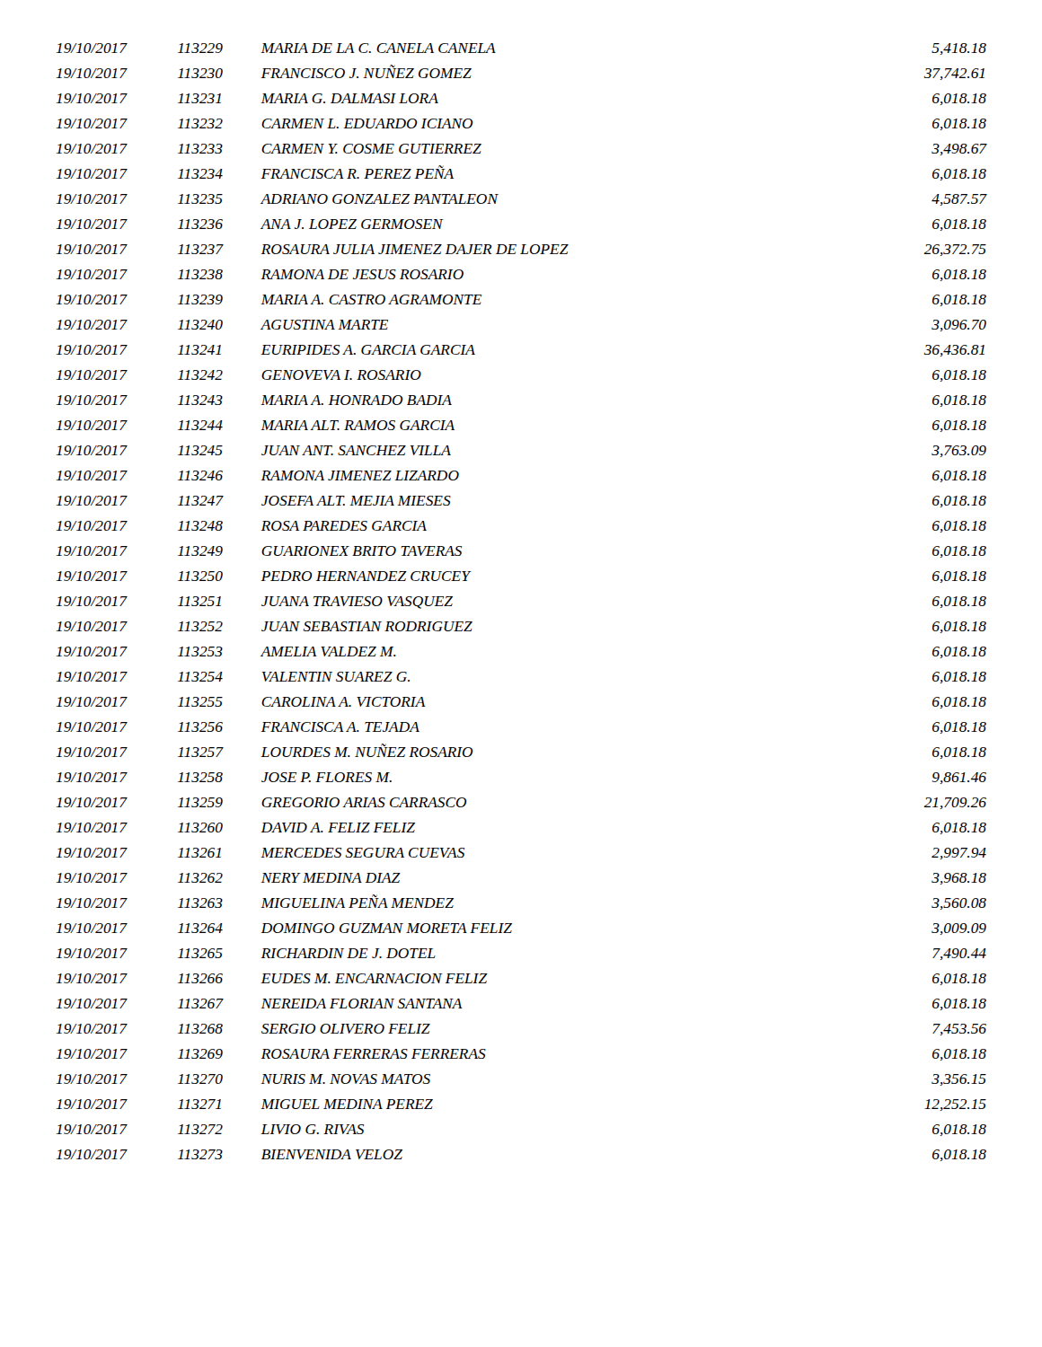| 19/10/2017 | 113229 | MARIA DE LA C. CANELA CANELA | 5,418.18 |
| 19/10/2017 | 113230 | FRANCISCO J. NUÑEZ GOMEZ | 37,742.61 |
| 19/10/2017 | 113231 | MARIA G. DALMASI LORA | 6,018.18 |
| 19/10/2017 | 113232 | CARMEN L. EDUARDO ICIANO | 6,018.18 |
| 19/10/2017 | 113233 | CARMEN Y. COSME GUTIERREZ | 3,498.67 |
| 19/10/2017 | 113234 | FRANCISCA R. PEREZ PEÑA | 6,018.18 |
| 19/10/2017 | 113235 | ADRIANO GONZALEZ PANTALEON | 4,587.57 |
| 19/10/2017 | 113236 | ANA J. LOPEZ GERMOSEN | 6,018.18 |
| 19/10/2017 | 113237 | ROSAURA JULIA JIMENEZ DAJER DE LOPEZ | 26,372.75 |
| 19/10/2017 | 113238 | RAMONA DE JESUS ROSARIO | 6,018.18 |
| 19/10/2017 | 113239 | MARIA A. CASTRO AGRAMONTE | 6,018.18 |
| 19/10/2017 | 113240 | AGUSTINA MARTE | 3,096.70 |
| 19/10/2017 | 113241 | EURIPIDES A. GARCIA GARCIA | 36,436.81 |
| 19/10/2017 | 113242 | GENOVEVA I. ROSARIO | 6,018.18 |
| 19/10/2017 | 113243 | MARIA A. HONRADO BADIA | 6,018.18 |
| 19/10/2017 | 113244 | MARIA ALT. RAMOS GARCIA | 6,018.18 |
| 19/10/2017 | 113245 | JUAN ANT. SANCHEZ VILLA | 3,763.09 |
| 19/10/2017 | 113246 | RAMONA JIMENEZ LIZARDO | 6,018.18 |
| 19/10/2017 | 113247 | JOSEFA ALT. MEJIA MIESES | 6,018.18 |
| 19/10/2017 | 113248 | ROSA PAREDES GARCIA | 6,018.18 |
| 19/10/2017 | 113249 | GUARIONEX BRITO TAVERAS | 6,018.18 |
| 19/10/2017 | 113250 | PEDRO HERNANDEZ CRUCEY | 6,018.18 |
| 19/10/2017 | 113251 | JUANA TRAVIESO VASQUEZ | 6,018.18 |
| 19/10/2017 | 113252 | JUAN SEBASTIAN RODRIGUEZ | 6,018.18 |
| 19/10/2017 | 113253 | AMELIA VALDEZ M. | 6,018.18 |
| 19/10/2017 | 113254 | VALENTIN SUAREZ G. | 6,018.18 |
| 19/10/2017 | 113255 | CAROLINA A. VICTORIA | 6,018.18 |
| 19/10/2017 | 113256 | FRANCISCA A. TEJADA | 6,018.18 |
| 19/10/2017 | 113257 | LOURDES M. NUÑEZ ROSARIO | 6,018.18 |
| 19/10/2017 | 113258 | JOSE P. FLORES M. | 9,861.46 |
| 19/10/2017 | 113259 | GREGORIO ARIAS CARRASCO | 21,709.26 |
| 19/10/2017 | 113260 | DAVID A. FELIZ FELIZ | 6,018.18 |
| 19/10/2017 | 113261 | MERCEDES SEGURA CUEVAS | 2,997.94 |
| 19/10/2017 | 113262 | NERY MEDINA DIAZ | 3,968.18 |
| 19/10/2017 | 113263 | MIGUELINA PEÑA MENDEZ | 3,560.08 |
| 19/10/2017 | 113264 | DOMINGO GUZMAN MORETA FELIZ | 3,009.09 |
| 19/10/2017 | 113265 | RICHARDIN DE J. DOTEL | 7,490.44 |
| 19/10/2017 | 113266 | EUDES M. ENCARNACION FELIZ | 6,018.18 |
| 19/10/2017 | 113267 | NEREIDA FLORIAN SANTANA | 6,018.18 |
| 19/10/2017 | 113268 | SERGIO OLIVERO FELIZ | 7,453.56 |
| 19/10/2017 | 113269 | ROSAURA FERRERAS FERRERAS | 6,018.18 |
| 19/10/2017 | 113270 | NURIS M. NOVAS MATOS | 3,356.15 |
| 19/10/2017 | 113271 | MIGUEL MEDINA PEREZ | 12,252.15 |
| 19/10/2017 | 113272 | LIVIO G. RIVAS | 6,018.18 |
| 19/10/2017 | 113273 | BIENVENIDA VELOZ | 6,018.18 |